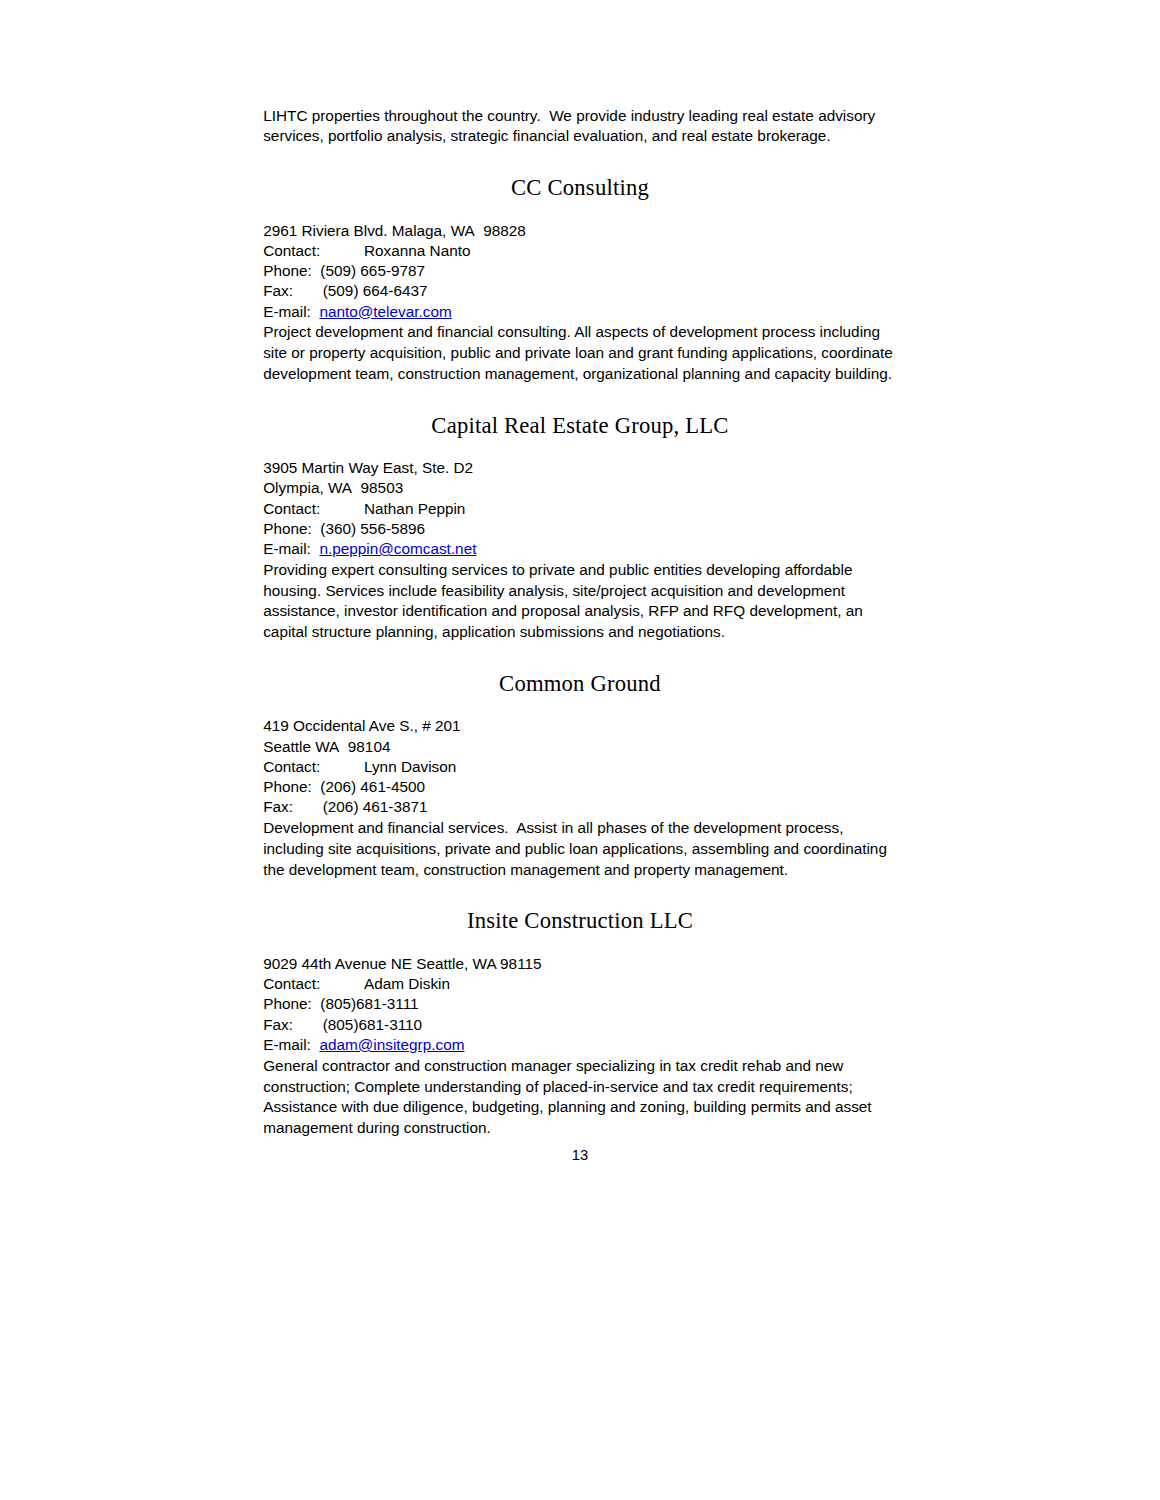LIHTC properties throughout the country. We provide industry leading real estate advisory services, portfolio analysis, strategic financial evaluation, and real estate brokerage.
CC Consulting
2961 Riviera Blvd. Malaga, WA 98828
Contact: Roxanna Nanto
Phone: (509) 665-9787
Fax:(509) 664-6437
E-mail: nanto@televar.com
Project development and financial consulting. All aspects of development process including site or property acquisition, public and private loan and grant funding applications, coordinate development team, construction management, organizational planning and capacity building.
Capital Real Estate Group, LLC
3905 Martin Way East, Ste. D2
Olympia, WA 98503
Contact: Nathan Peppin
Phone: (360) 556-5896
E-mail: n.peppin@comcast.net
Providing expert consulting services to private and public entities developing affordable housing. Services include feasibility analysis, site/project acquisition and development assistance, investor identification and proposal analysis, RFP and RFQ development, an capital structure planning, application submissions and negotiations.
Common Ground
419 Occidental Ave S., # 201
Seattle WA 98104
Contact: Lynn Davison
Phone: (206) 461-4500
Fax:(206) 461-3871
Development and financial services. Assist in all phases of the development process, including site acquisitions, private and public loan applications, assembling and coordinating the development team, construction management and property management.
Insite Construction LLC
9029 44th Avenue NE Seattle, WA 98115
Contact: Adam Diskin
Phone: (805)681-3111
Fax:(805)681-3110
E-mail: adam@insitegrp.com
General contractor and construction manager specializing in tax credit rehab and new construction; Complete understanding of placed-in-service and tax credit requirements; Assistance with due diligence, budgeting, planning and zoning, building permits and asset management during construction.
13